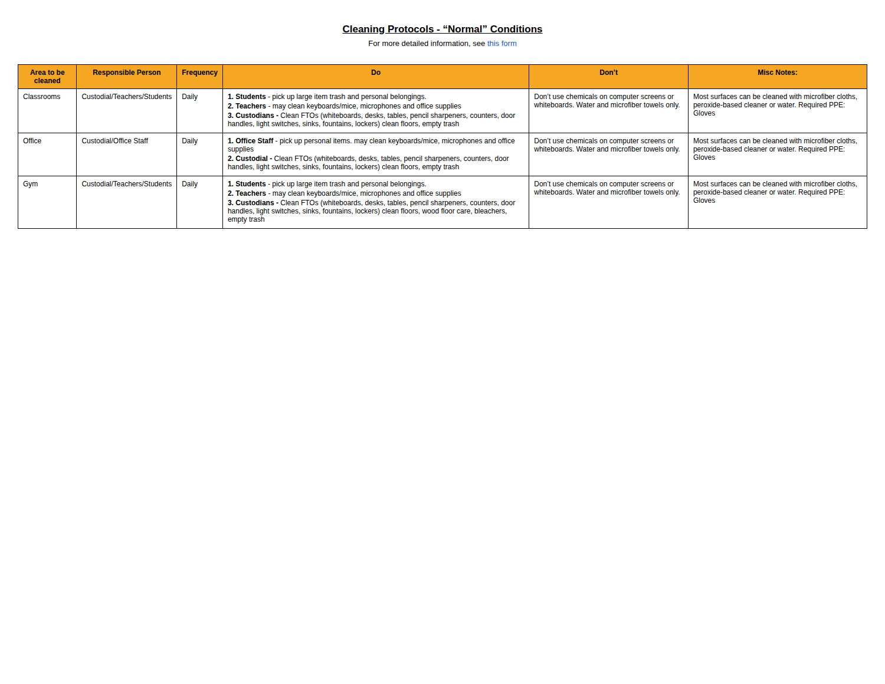Cleaning Protocols - “Normal” Conditions
For more detailed information, see this form
| Area to be cleaned | Responsible Person | Frequency | Do | Don’t | Misc Notes: |
| --- | --- | --- | --- | --- | --- |
| Classrooms | Custodial/Teachers/Students | Daily | 1. Students - pick up large item trash and personal belongings. 2. Teachers - may clean keyboards/mice, microphones and office supplies 3. Custodians - Clean FTOs (whiteboards, desks, tables, pencil sharpeners, counters, door handles, light switches, sinks, fountains, lockers) clean floors, empty trash | Don’t use chemicals on computer screens or whiteboards. Water and microfiber towels only. | Most surfaces can be cleaned with microfiber cloths, peroxide-based cleaner or water. Required PPE: Gloves |
| Office | Custodial/Office Staff | Daily | 1. Office Staff - pick up personal items. may clean keyboards/mice, microphones and office supplies 2. Custodial - Clean FTOs (whiteboards, desks, tables, pencil sharpeners, counters, door handles, light switches, sinks, fountains, lockers) clean floors, empty trash | Don’t use chemicals on computer screens or whiteboards. Water and microfiber towels only. | Most surfaces can be cleaned with microfiber cloths, peroxide-based cleaner or water. Required PPE: Gloves |
| Gym | Custodial/Teachers/Students | Daily | 1. Students - pick up large item trash and personal belongings. 2. Teachers - may clean keyboards/mice, microphones and office supplies 3. Custodians - Clean FTOs (whiteboards, desks, tables, pencil sharpeners, counters, door handles, light switches, sinks, fountains, lockers) clean floors, wood floor care, bleachers, empty trash | Don’t use chemicals on computer screens or whiteboards. Water and microfiber towels only. | Most surfaces can be cleaned with microfiber cloths, peroxide-based cleaner or water. Required PPE: Gloves |